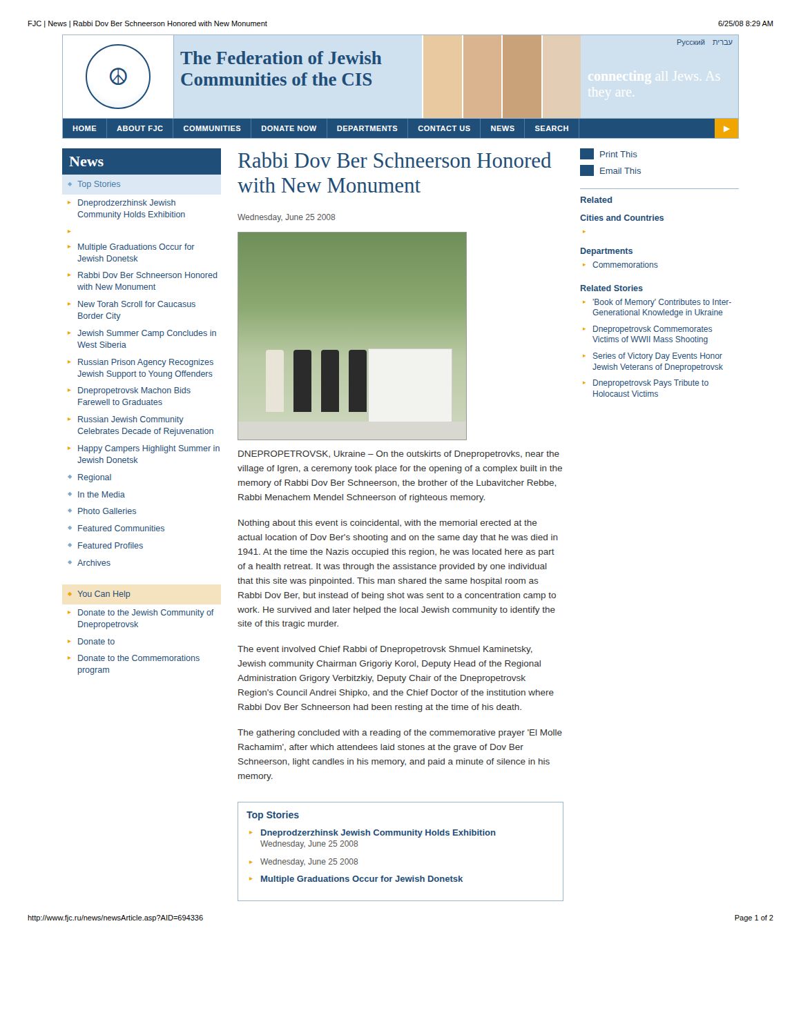FJC | News | Rabbi Dov Ber Schneerson Honored with New Monument 6/25/08 8:29 AM
☮
The Federation of Jewish
Communities of the CIS
connecting all Jews. As they are.
Русский עברית
HOME ABOUT FJC COMMUNITIES DONATE NOW DEPARTMENTS CONTACT US NEWS SEARCH ▶
News
Top Stories
Dneprodzerzhinsk Jewish Community Holds Exhibition
Multiple Graduations Occur for Jewish Donetsk
Rabbi Dov Ber Schneerson Honored with New Monument
New Torah Scroll for Caucasus Border City
Jewish Summer Camp Concludes in West Siberia
Russian Prison Agency Recognizes Jewish Support to Young Offenders
Dnepropetrovsk Machon Bids Farewell to Graduates
Russian Jewish Community Celebrates Decade of Rejuvenation
Happy Campers Highlight Summer in Jewish Donetsk
Regional
In the Media
Photo Galleries
Featured Communities
Featured Profiles
Archives
You Can Help
Donate to the Jewish Community of Dnepropetrovsk
Donate to
Donate to the Commemorations program
Rabbi Dov Ber Schneerson Honored with New Monument
Wednesday, June 25 2008
DNEPROPETROVSK, Ukraine – On the outskirts of Dnepropetrovks, near the village of Igren, a ceremony took place for the opening of a complex built in the memory of Rabbi Dov Ber Schneerson, the brother of the Lubavitcher Rebbe, Rabbi Menachem Mendel Schneerson of righteous memory.
Nothing about this event is coincidental, with the memorial erected at the actual location of Dov Ber's shooting and on the same day that he was died in 1941. At the time the Nazis occupied this region, he was located here as part of a health retreat. It was through the assistance provided by one individual that this site was pinpointed. This man shared the same hospital room as Rabbi Dov Ber, but instead of being shot was sent to a concentration camp to work. He survived and later helped the local Jewish community to identify the site of this tragic murder.
The event involved Chief Rabbi of Dnepropetrovsk Shmuel Kaminetsky, Jewish community Chairman Grigoriy Korol, Deputy Head of the Regional Administration Grigory Verbitzkiy, Deputy Chair of the Dnepropetrovsk Region's Council Andrei Shipko, and the Chief Doctor of the institution where Rabbi Dov Ber Schneerson had been resting at the time of his death.
The gathering concluded with a reading of the commemorative prayer 'El Molle Rachamim', after which attendees laid stones at the grave of Dov Ber Schneerson, light candles in his memory, and paid a minute of silence in his memory.
Top Stories
Dneprodzerzhinsk Jewish Community Holds Exhibition Wednesday, June 25 2008
Wednesday, June 25 2008
Multiple Graduations Occur for Jewish Donetsk
Print This
Email This
Related
Cities and Countries
Departments
Commemorations
Related Stories
'Book of Memory' Contributes to Inter-Generational Knowledge in Ukraine
Dnepropetrovsk Commemorates Victims of WWII Mass Shooting
Series of Victory Day Events Honor Jewish Veterans of Dnepropetrovsk
Dnepropetrovsk Pays Tribute to Holocaust Victims
http://www.fjc.ru/news/newsArticle.asp?AID=694336 Page 1 of 2